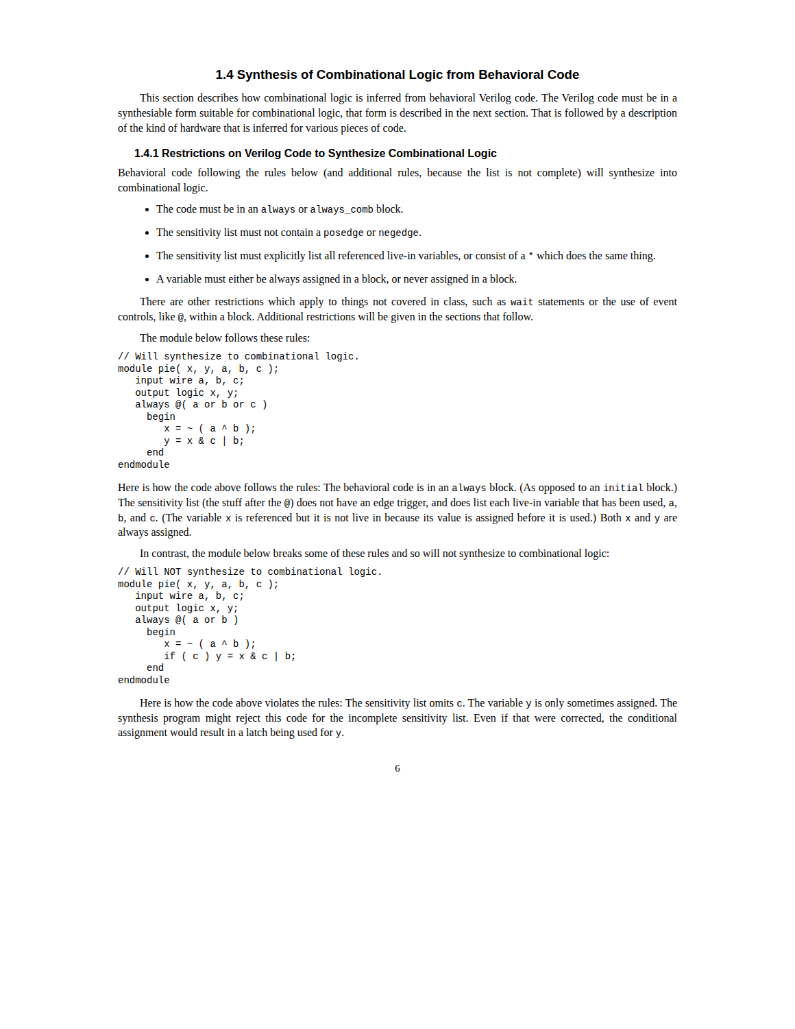1.4 Synthesis of Combinational Logic from Behavioral Code
This section describes how combinational logic is inferred from behavioral Verilog code. The Verilog code must be in a synthesiable form suitable for combinational logic, that form is described in the next section. That is followed by a description of the kind of hardware that is inferred for various pieces of code.
1.4.1 Restrictions on Verilog Code to Synthesize Combinational Logic
Behavioral code following the rules below (and additional rules, because the list is not complete) will synthesize into combinational logic.
The code must be in an always or always_comb block.
The sensitivity list must not contain a posedge or negedge.
The sensitivity list must explicitly list all referenced live-in variables, or consist of a * which does the same thing.
A variable must either be always assigned in a block, or never assigned in a block.
There are other restrictions which apply to things not covered in class, such as wait statements or the use of event controls, like @, within a block. Additional restrictions will be given in the sections that follow.
The module below follows these rules:
// Will synthesize to combinational logic.
module pie( x, y, a, b, c );
   input wire a, b, c;
   output logic x, y;
   always @( a or b or c )
     begin
        x = ~ ( a ^ b );
        y = x & c | b;
     end
endmodule
Here is how the code above follows the rules: The behavioral code is in an always block. (As opposed to an initial block.) The sensitivity list (the stuff after the @) does not have an edge trigger, and does list each live-in variable that has been used, a, b, and c. (The variable x is referenced but it is not live in because its value is assigned before it is used.) Both x and y are always assigned.
In contrast, the module below breaks some of these rules and so will not synthesize to combinational logic:
// Will NOT synthesize to combinational logic.
module pie( x, y, a, b, c );
   input wire a, b, c;
   output logic x, y;
   always @( a or b )
     begin
        x = ~ ( a ^ b );
        if ( c ) y = x & c | b;
     end
endmodule
Here is how the code above violates the rules: The sensitivity list omits c. The variable y is only sometimes assigned. The synthesis program might reject this code for the incomplete sensitivity list. Even if that were corrected, the conditional assignment would result in a latch being used for y.
6